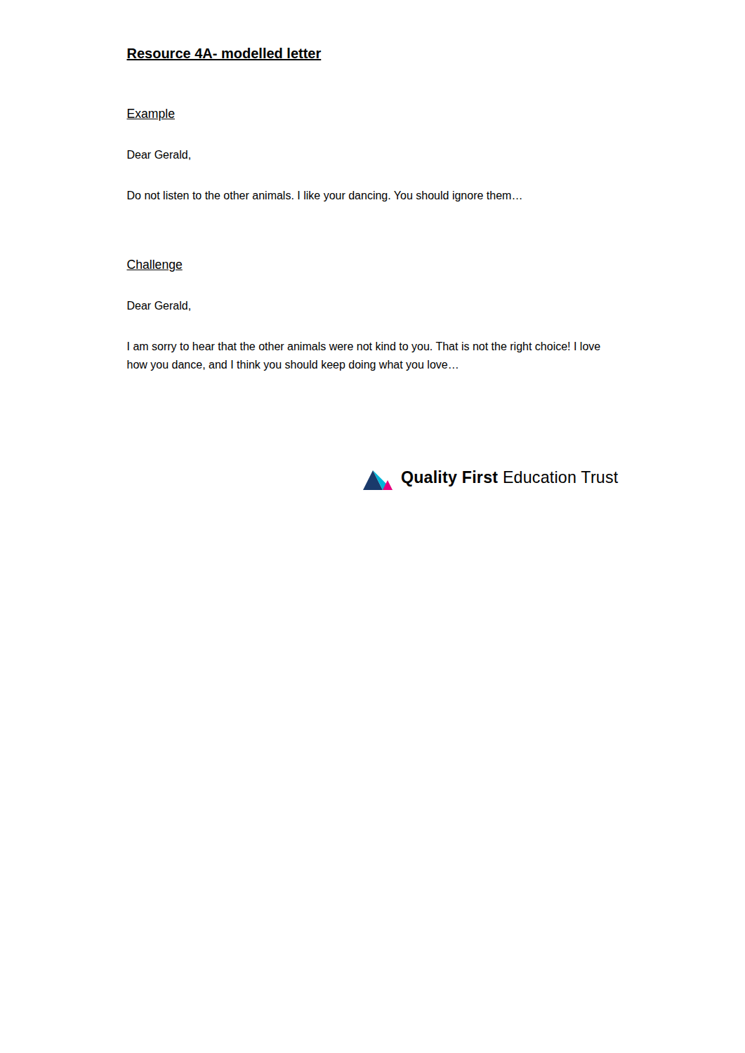Resource 4A- modelled letter
Example
Dear Gerald,
Do not listen to the other animals. I like your dancing. You should ignore them…
Challenge
Dear Gerald,
I am sorry to hear that the other animals were not kind to you. That is not the right choice! I love how you dance, and I think you should keep doing what you love…
Quality First Education Trust